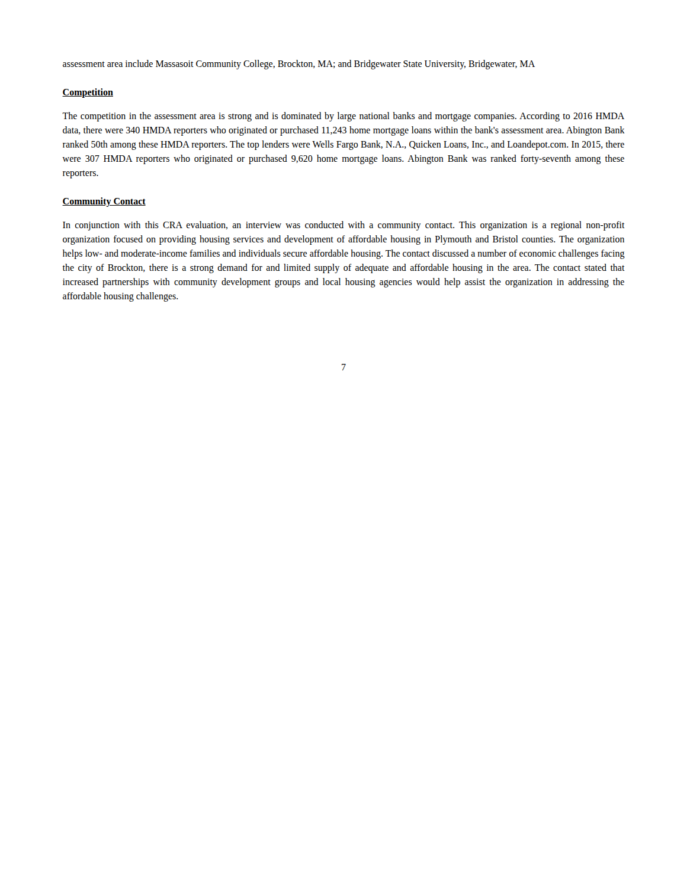assessment area include Massasoit Community College, Brockton, MA; and Bridgewater State University, Bridgewater, MA
Competition
The competition in the assessment area is strong and is dominated by large national banks and mortgage companies. According to 2016 HMDA data, there were 340 HMDA reporters who originated or purchased 11,243 home mortgage loans within the bank's assessment area. Abington Bank ranked 50th among these HMDA reporters. The top lenders were Wells Fargo Bank, N.A., Quicken Loans, Inc., and Loandepot.com. In 2015, there were 307 HMDA reporters who originated or purchased 9,620 home mortgage loans. Abington Bank was ranked forty-seventh among these reporters.
Community Contact
In conjunction with this CRA evaluation, an interview was conducted with a community contact. This organization is a regional non-profit organization focused on providing housing services and development of affordable housing in Plymouth and Bristol counties. The organization helps low- and moderate-income families and individuals secure affordable housing. The contact discussed a number of economic challenges facing the city of Brockton, there is a strong demand for and limited supply of adequate and affordable housing in the area. The contact stated that increased partnerships with community development groups and local housing agencies would help assist the organization in addressing the affordable housing challenges.
7